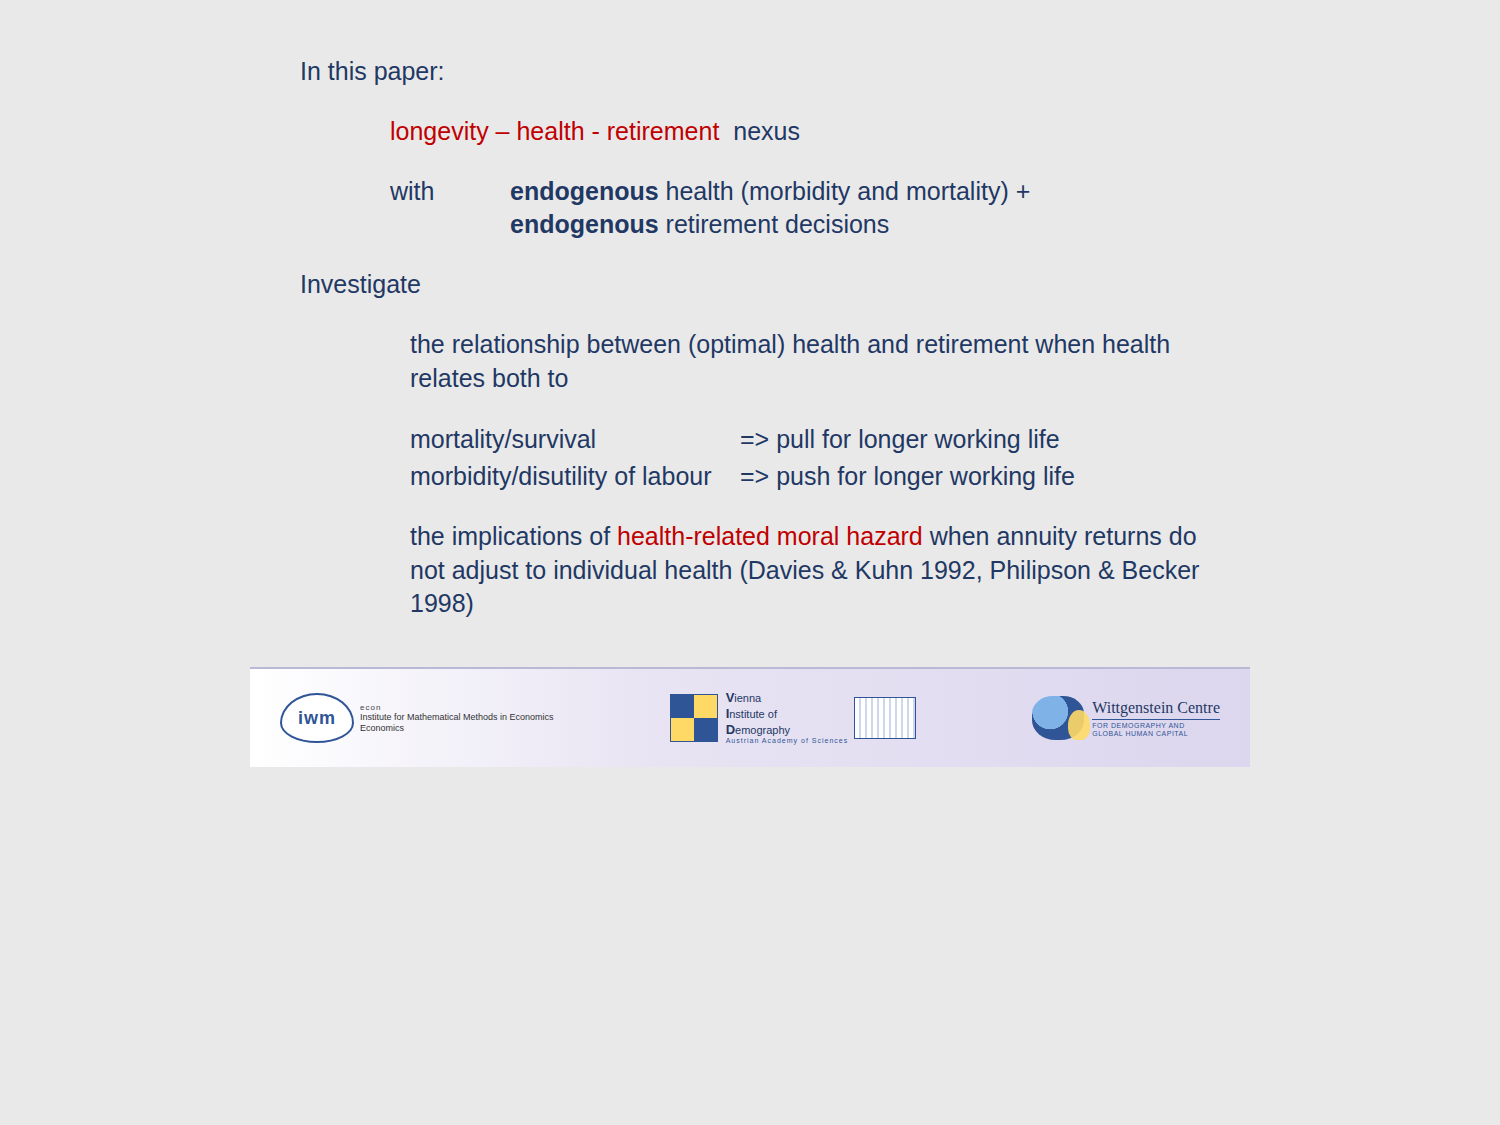In this paper:
longevity – health - retirement nexus
with
endogenous health (morbidity and mortality) +
endogenous retirement decisions
Investigate
the relationship between (optimal) health and retirement when health relates both to
mortality/survival
=> pull for longer working life
morbidity/disutility of labour
=> push for longer working life
the implications of health-related moral hazard when annuity returns do not adjust to individual health (Davies & Kuhn 1992, Philipson & Becker 1998)
iwm
econ
Institute for Mathematical Methods in Economics
Economics
Vienna
Institute of
Demography
Austrian Academy of Sciences
Wittgenstein Centre
FOR DEMOGRAPHY AND
GLOBAL HUMAN CAPITAL